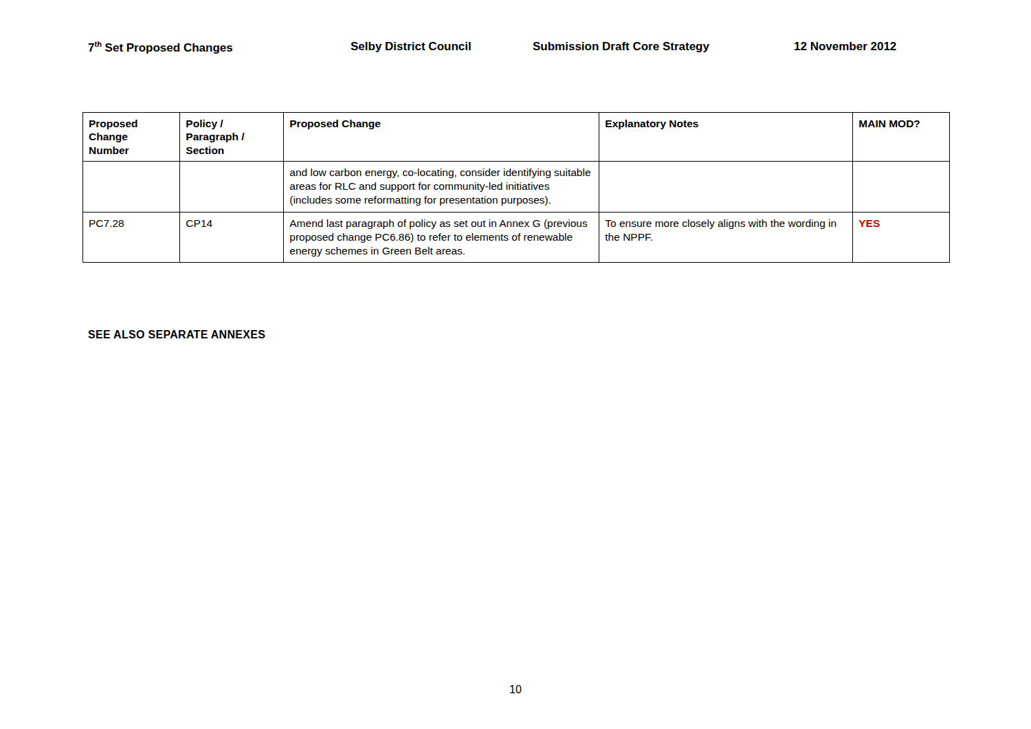7th Set Proposed Changes Selby District Council Submission Draft Core Strategy 12 November 2012
| Proposed Change Number | Policy / Paragraph / Section | Proposed Change | Explanatory Notes | MAIN MOD? |
| --- | --- | --- | --- | --- |
| | | and low carbon energy, co-locating, consider identifying suitable areas for RLC and support for community-led initiatives (includes some reformatting for presentation purposes). | | |
| PC7.28 | CP14 | Amend last paragraph of policy as set out in Annex G (previous proposed change PC6.86) to refer to elements of renewable energy schemes in Green Belt areas. | To ensure more closely aligns with the wording in the NPPF. | YES |
SEE ALSO SEPARATE ANNEXES
10